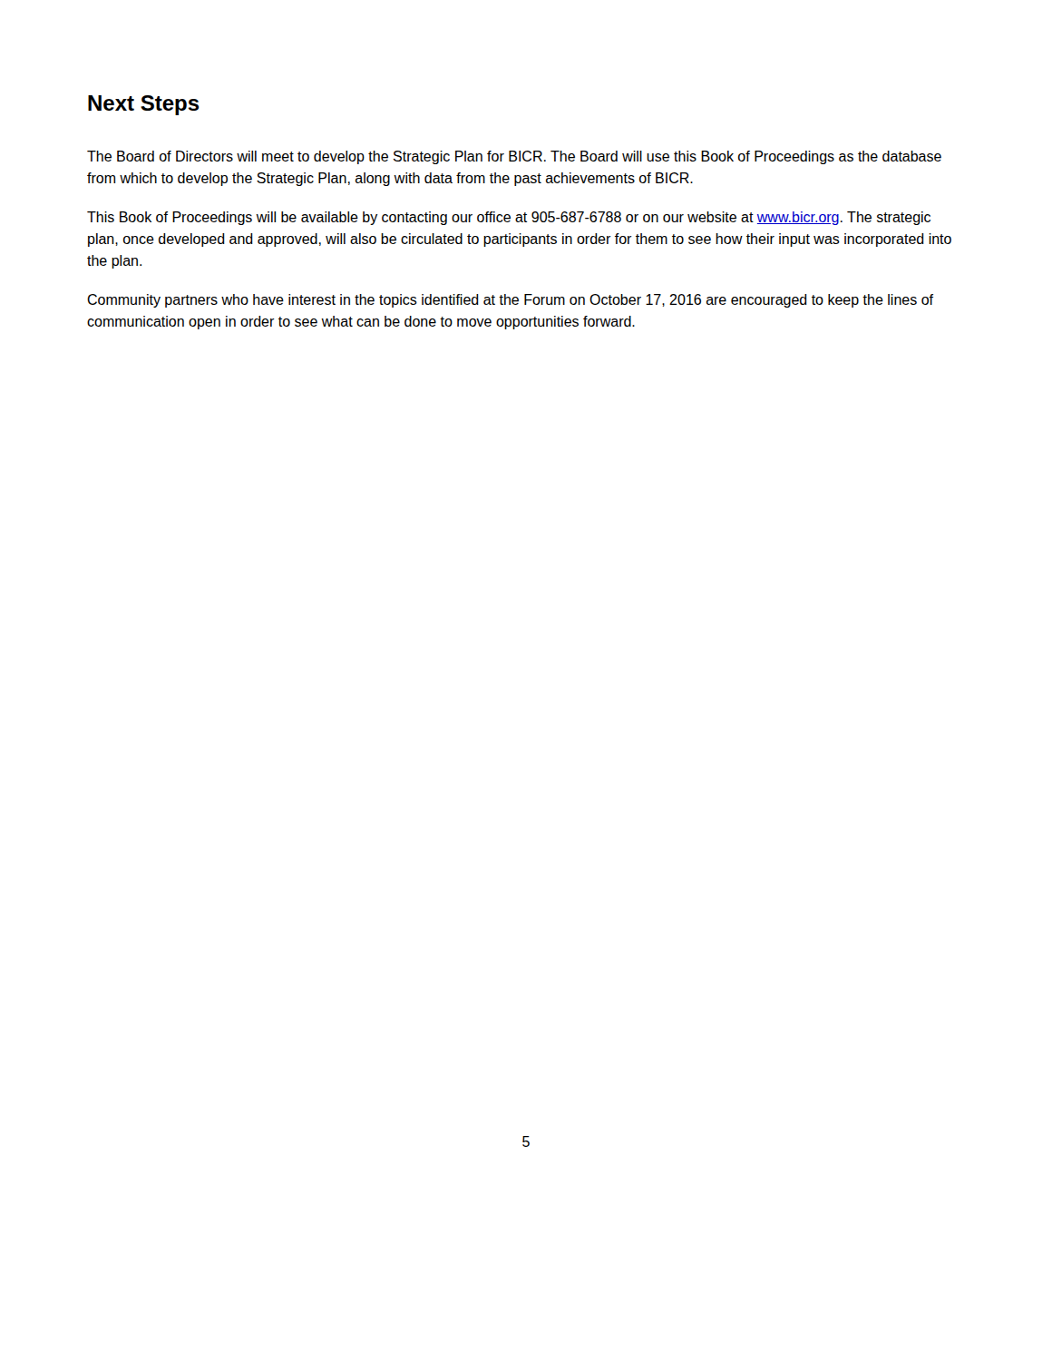Next Steps
The Board of Directors will meet to develop the Strategic Plan for BICR. The Board will use this Book of Proceedings as the database from which to develop the Strategic Plan, along with data from the past achievements of BICR.
This Book of Proceedings will be available by contacting our office at 905-687-6788 or on our website at www.bicr.org. The strategic plan, once developed and approved, will also be circulated to participants in order for them to see how their input was incorporated into the plan.
Community partners who have interest in the topics identified at the Forum on October 17, 2016 are encouraged to keep the lines of communication open in order to see what can be done to move opportunities forward.
5